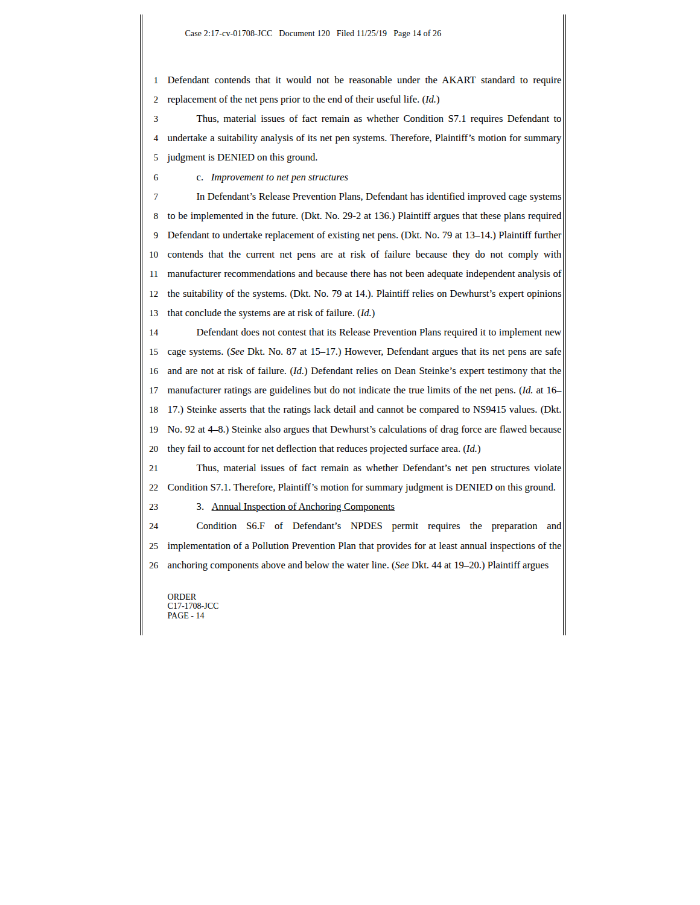Case 2:17-cv-01708-JCC Document 120 Filed 11/25/19 Page 14 of 26
1
2
3
4
5
6
7
8
9
10
11
12
13
14
15
16
17
18
19
20
21
22
23
24
25
26
Defendant contends that it would not be reasonable under the AKART standard to require replacement of the net pens prior to the end of their useful life. (Id.)
Thus, material issues of fact remain as whether Condition S7.1 requires Defendant to undertake a suitability analysis of its net pen systems. Therefore, Plaintiff’s motion for summary judgment is DENIED on this ground.
c. Improvement to net pen structures
In Defendant’s Release Prevention Plans, Defendant has identified improved cage systems to be implemented in the future. (Dkt. No. 29-2 at 136.) Plaintiff argues that these plans required Defendant to undertake replacement of existing net pens. (Dkt. No. 79 at 13–14.) Plaintiff further contends that the current net pens are at risk of failure because they do not comply with manufacturer recommendations and because there has not been adequate independent analysis of the suitability of the systems. (Dkt. No. 79 at 14.). Plaintiff relies on Dewhurst’s expert opinions that conclude the systems are at risk of failure. (Id.)
Defendant does not contest that its Release Prevention Plans required it to implement new cage systems. (See Dkt. No. 87 at 15–17.) However, Defendant argues that its net pens are safe and are not at risk of failure. (Id.) Defendant relies on Dean Steinke’s expert testimony that the manufacturer ratings are guidelines but do not indicate the true limits of the net pens. (Id. at 16–17.) Steinke asserts that the ratings lack detail and cannot be compared to NS9415 values. (Dkt. No. 92 at 4–8.) Steinke also argues that Dewhurst’s calculations of drag force are flawed because they fail to account for net deflection that reduces projected surface area. (Id.)
Thus, material issues of fact remain as whether Defendant’s net pen structures violate Condition S7.1. Therefore, Plaintiff’s motion for summary judgment is DENIED on this ground.
3. Annual Inspection of Anchoring Components
Condition S6.F of Defendant’s NPDES permit requires the preparation and implementation of a Pollution Prevention Plan that provides for at least annual inspections of the anchoring components above and below the water line. (See Dkt. 44 at 19–20.) Plaintiff argues
ORDER
C17-1708-JCC
PAGE - 14